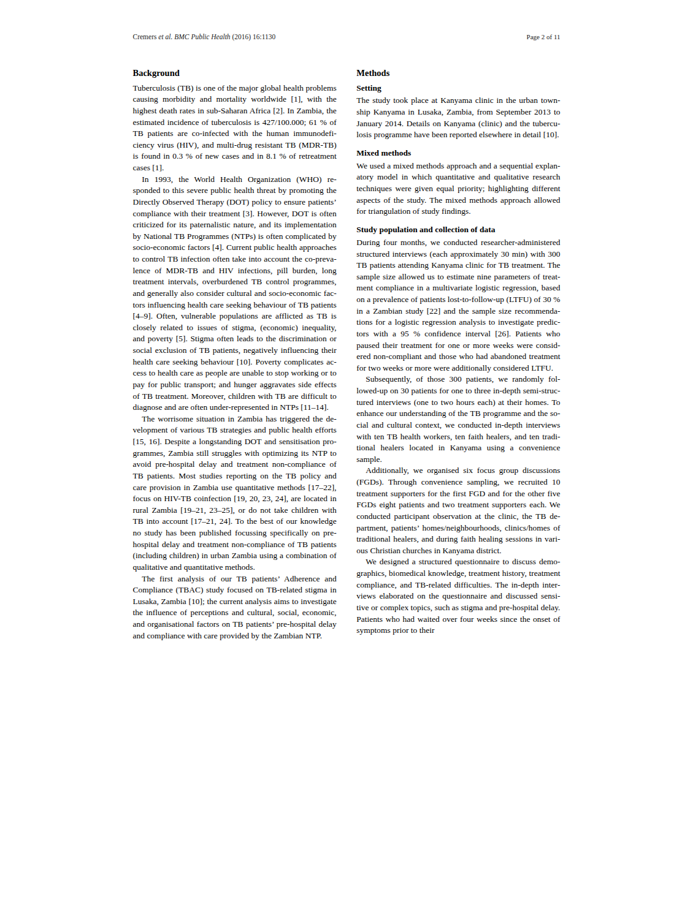Cremers et al. BMC Public Health (2016) 16:1130
Page 2 of 11
Background
Tuberculosis (TB) is one of the major global health problems causing morbidity and mortality worldwide [1], with the highest death rates in sub-Saharan Africa [2]. In Zambia, the estimated incidence of tuberculosis is 427/100.000; 61 % of TB patients are co-infected with the human immunodeficiency virus (HIV), and multi-drug resistant TB (MDR-TB) is found in 0.3 % of new cases and in 8.1 % of retreatment cases [1].
In 1993, the World Health Organization (WHO) responded to this severe public health threat by promoting the Directly Observed Therapy (DOT) policy to ensure patients’ compliance with their treatment [3]. However, DOT is often criticized for its paternalistic nature, and its implementation by National TB Programmes (NTPs) is often complicated by socio-economic factors [4]. Current public health approaches to control TB infection often take into account the co-prevalence of MDR-TB and HIV infections, pill burden, long treatment intervals, overburdened TB control programmes, and generally also consider cultural and socio-economic factors influencing health care seeking behaviour of TB patients [4–9]. Often, vulnerable populations are afflicted as TB is closely related to issues of stigma, (economic) inequality, and poverty [5]. Stigma often leads to the discrimination or social exclusion of TB patients, negatively influencing their health care seeking behaviour [10]. Poverty complicates access to health care as people are unable to stop working or to pay for public transport; and hunger aggravates side effects of TB treatment. Moreover, children with TB are difficult to diagnose and are often under-represented in NTPs [11–14].
The worrisome situation in Zambia has triggered the development of various TB strategies and public health efforts [15, 16]. Despite a longstanding DOT and sensitisation programmes, Zambia still struggles with optimizing its NTP to avoid pre-hospital delay and treatment non-compliance of TB patients. Most studies reporting on the TB policy and care provision in Zambia use quantitative methods [17–22], focus on HIV-TB coinfection [19, 20, 23, 24], are located in rural Zambia [19–21, 23–25], or do not take children with TB into account [17–21, 24]. To the best of our knowledge no study has been published focussing specifically on pre-hospital delay and treatment non-compliance of TB patients (including children) in urban Zambia using a combination of qualitative and quantitative methods.
The first analysis of our TB patients’ Adherence and Compliance (TBAC) study focused on TB-related stigma in Lusaka, Zambia [10]; the current analysis aims to investigate the influence of perceptions and cultural, social, economic, and organisational factors on TB patients’ pre-hospital delay and compliance with care provided by the Zambian NTP.
Methods
Setting
The study took place at Kanyama clinic in the urban township Kanyama in Lusaka, Zambia, from September 2013 to January 2014. Details on Kanyama (clinic) and the tuberculosis programme have been reported elsewhere in detail [10].
Mixed methods
We used a mixed methods approach and a sequential explanatory model in which quantitative and qualitative research techniques were given equal priority; highlighting different aspects of the study. The mixed methods approach allowed for triangulation of study findings.
Study population and collection of data
During four months, we conducted researcher-administered structured interviews (each approximately 30 min) with 300 TB patients attending Kanyama clinic for TB treatment. The sample size allowed us to estimate nine parameters of treatment compliance in a multivariate logistic regression, based on a prevalence of patients lost-to-follow-up (LTFU) of 30 % in a Zambian study [22] and the sample size recommendations for a logistic regression analysis to investigate predictors with a 95 % confidence interval [26]. Patients who paused their treatment for one or more weeks were considered non-compliant and those who had abandoned treatment for two weeks or more were additionally considered LTFU.
Subsequently, of those 300 patients, we randomly followed-up on 30 patients for one to three in-depth semi-structured interviews (one to two hours each) at their homes. To enhance our understanding of the TB programme and the social and cultural context, we conducted in-depth interviews with ten TB health workers, ten faith healers, and ten traditional healers located in Kanyama using a convenience sample.
Additionally, we organised six focus group discussions (FGDs). Through convenience sampling, we recruited 10 treatment supporters for the first FGD and for the other five FGDs eight patients and two treatment supporters each. We conducted participant observation at the clinic, the TB department, patients’ homes/neighbourhoods, clinics/homes of traditional healers, and during faith healing sessions in various Christian churches in Kanyama district.
We designed a structured questionnaire to discuss demographics, biomedical knowledge, treatment history, treatment compliance, and TB-related difficulties. The in-depth interviews elaborated on the questionnaire and discussed sensitive or complex topics, such as stigma and pre-hospital delay. Patients who had waited over four weeks since the onset of symptoms prior to their